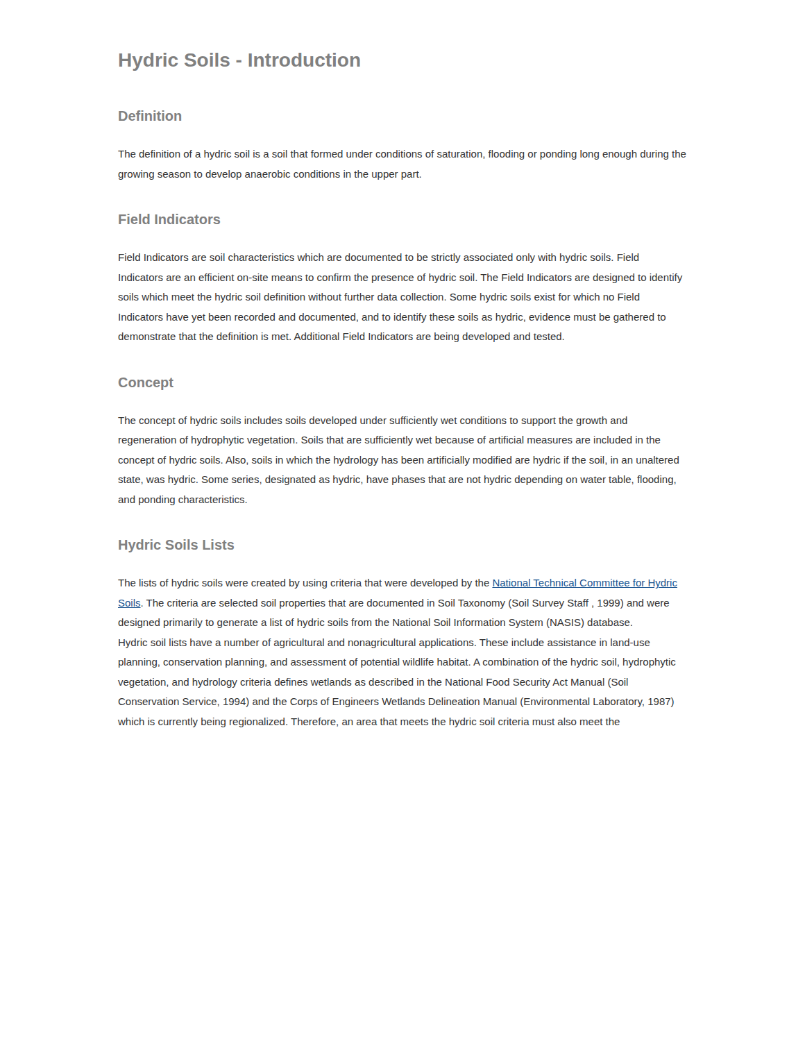Hydric Soils - Introduction
Definition
The definition of a hydric soil is a soil that formed under conditions of saturation, flooding or ponding long enough during the growing season to develop anaerobic conditions in the upper part.
Field Indicators
Field Indicators are soil characteristics which are documented to be strictly associated only with hydric soils. Field Indicators are an efficient on-site means to confirm the presence of hydric soil. The Field Indicators are designed to identify soils which meet the hydric soil definition without further data collection. Some hydric soils exist for which no Field Indicators have yet been recorded and documented, and to identify these soils as hydric, evidence must be gathered to demonstrate that the definition is met. Additional Field Indicators are being developed and tested.
Concept
The concept of hydric soils includes soils developed under sufficiently wet conditions to support the growth and regeneration of hydrophytic vegetation. Soils that are sufficiently wet because of artificial measures are included in the concept of hydric soils. Also, soils in which the hydrology has been artificially modified are hydric if the soil, in an unaltered state, was hydric. Some series, designated as hydric, have phases that are not hydric depending on water table, flooding, and ponding characteristics.
Hydric Soils Lists
The lists of hydric soils were created by using criteria that were developed by the National Technical Committee for Hydric Soils. The criteria are selected soil properties that are documented in Soil Taxonomy (Soil Survey Staff , 1999) and were designed primarily to generate a list of hydric soils from the National Soil Information System (NASIS) database.
Hydric soil lists have a number of agricultural and nonagricultural applications. These include assistance in land-use planning, conservation planning, and assessment of potential wildlife habitat. A combination of the hydric soil, hydrophytic vegetation, and hydrology criteria defines wetlands as described in the National Food Security Act Manual (Soil Conservation Service, 1994) and the Corps of Engineers Wetlands Delineation Manual (Environmental Laboratory, 1987) which is currently being regionalized. Therefore, an area that meets the hydric soil criteria must also meet the